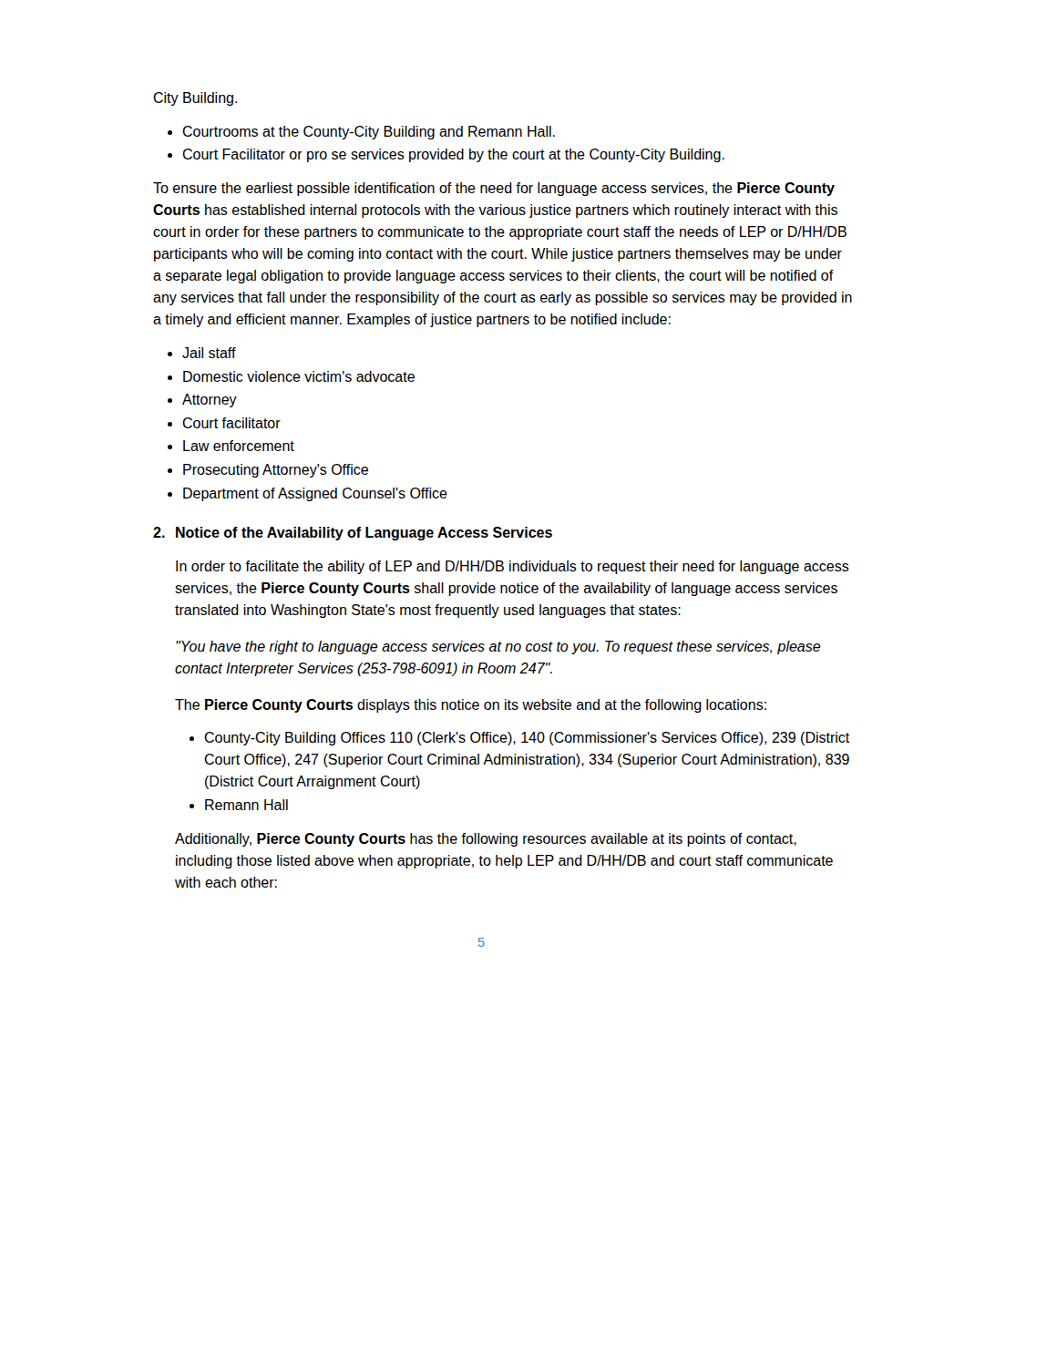City Building.
Courtrooms at the County-City Building and Remann Hall.
Court Facilitator or pro se services provided by the court at the County-City Building.
To ensure the earliest possible identification of the need for language access services, the Pierce County Courts has established internal protocols with the various justice partners which routinely interact with this court in order for these partners to communicate to the appropriate court staff the needs of LEP or D/HH/DB participants who will be coming into contact with the court. While justice partners themselves may be under a separate legal obligation to provide language access services to their clients, the court will be notified of any services that fall under the responsibility of the court as early as possible so services may be provided in a timely and efficient manner. Examples of justice partners to be notified include:
Jail staff
Domestic violence victim's advocate
Attorney
Court facilitator
Law enforcement
Prosecuting Attorney's Office
Department of Assigned Counsel's Office
2.
Notice of the Availability of Language Access Services
In order to facilitate the ability of LEP and D/HH/DB individuals to request their need for language access services, the Pierce County Courts shall provide notice of the availability of language access services translated into Washington State's most frequently used languages that states:
"You have the right to language access services at no cost to you. To request these services, please contact Interpreter Services (253-798-6091) in Room 247".
The Pierce County Courts displays this notice on its website and at the following locations:
County-City Building Offices 110 (Clerk's Office), 140 (Commissioner's Services Office), 239 (District Court Office), 247 (Superior Court Criminal Administration), 334 (Superior Court Administration), 839 (District Court Arraignment Court)
Remann Hall
Additionally, Pierce County Courts has the following resources available at its points of contact, including those listed above when appropriate, to help LEP and D/HH/DB and court staff communicate with each other:
5